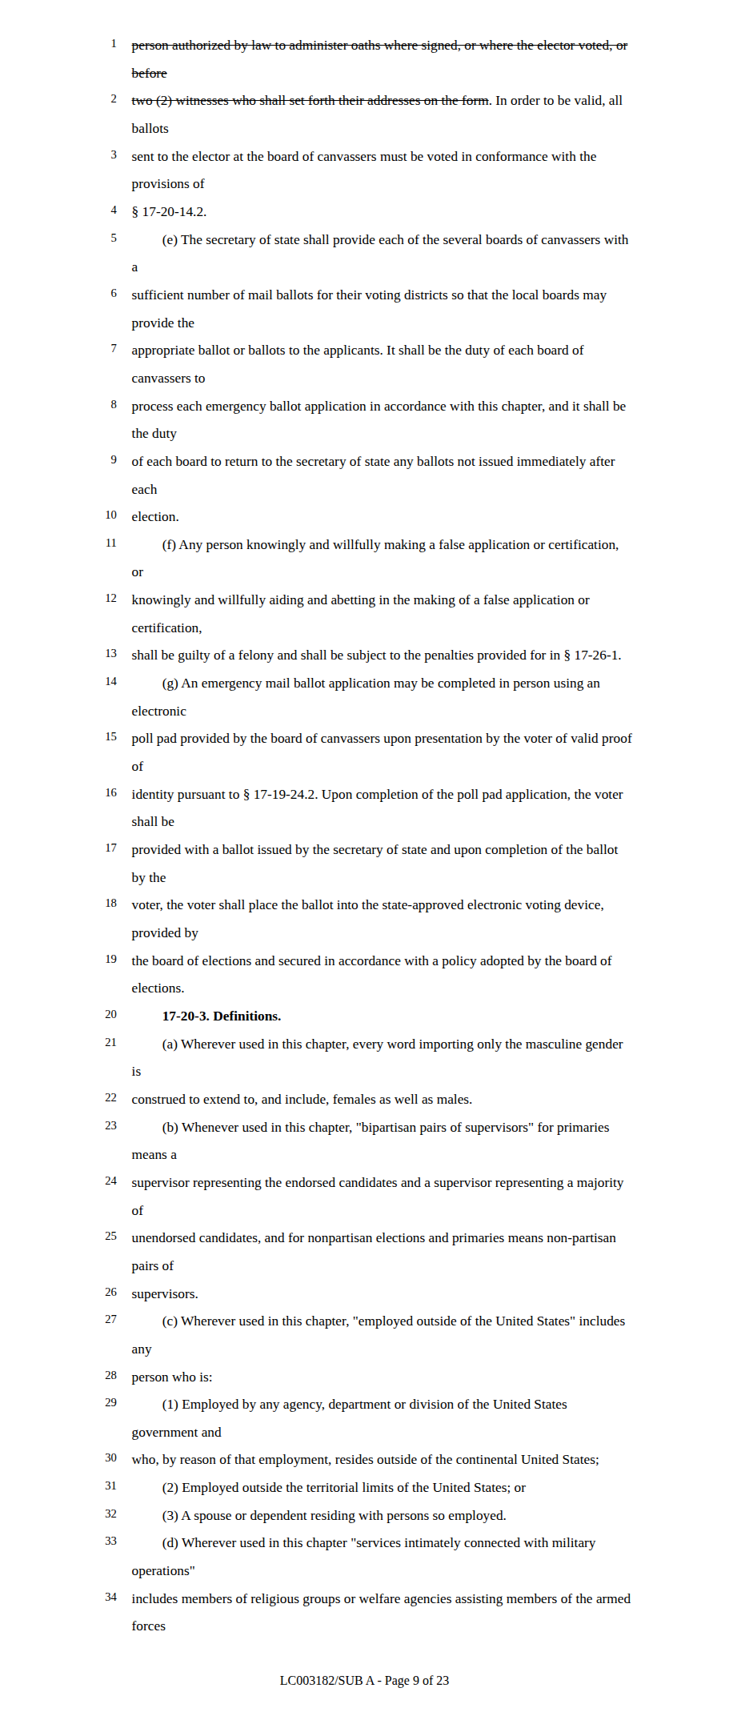person authorized by law to administer oaths where signed, or where the elector voted, or before
two (2) witnesses who shall set forth their addresses on the form. In order to be valid, all ballots
sent to the elector at the board of canvassers must be voted in conformance with the provisions of
§ 17-20-14.2.
(e) The secretary of state shall provide each of the several boards of canvassers with a
sufficient number of mail ballots for their voting districts so that the local boards may provide the
appropriate ballot or ballots to the applicants. It shall be the duty of each board of canvassers to
process each emergency ballot application in accordance with this chapter, and it shall be the duty
of each board to return to the secretary of state any ballots not issued immediately after each
election.
(f) Any person knowingly and willfully making a false application or certification, or
knowingly and willfully aiding and abetting in the making of a false application or certification,
shall be guilty of a felony and shall be subject to the penalties provided for in § 17-26-1.
(g) An emergency mail ballot application may be completed in person using an electronic
poll pad provided by the board of canvassers upon presentation by the voter of valid proof of
identity pursuant to § 17-19-24.2. Upon completion of the poll pad application, the voter shall be
provided with a ballot issued by the secretary of state and upon completion of the ballot by the
voter, the voter shall place the ballot into the state-approved electronic voting device, provided by
the board of elections and secured in accordance with a policy adopted by the board of elections.
17-20-3. Definitions.
(a) Wherever used in this chapter, every word importing only the masculine gender is
construed to extend to, and include, females as well as males.
(b) Whenever used in this chapter, "bipartisan pairs of supervisors" for primaries means a
supervisor representing the endorsed candidates and a supervisor representing a majority of
unendorsed candidates, and for nonpartisan elections and primaries means non-partisan pairs of
supervisors.
(c) Wherever used in this chapter, "employed outside of the United States" includes any
person who is:
(1) Employed by any agency, department or division of the United States government and
who, by reason of that employment, resides outside of the continental United States;
(2) Employed outside the territorial limits of the United States; or
(3) A spouse or dependent residing with persons so employed.
(d) Wherever used in this chapter "services intimately connected with military operations"
includes members of religious groups or welfare agencies assisting members of the armed forces
LC003182/SUB A - Page 9 of 23